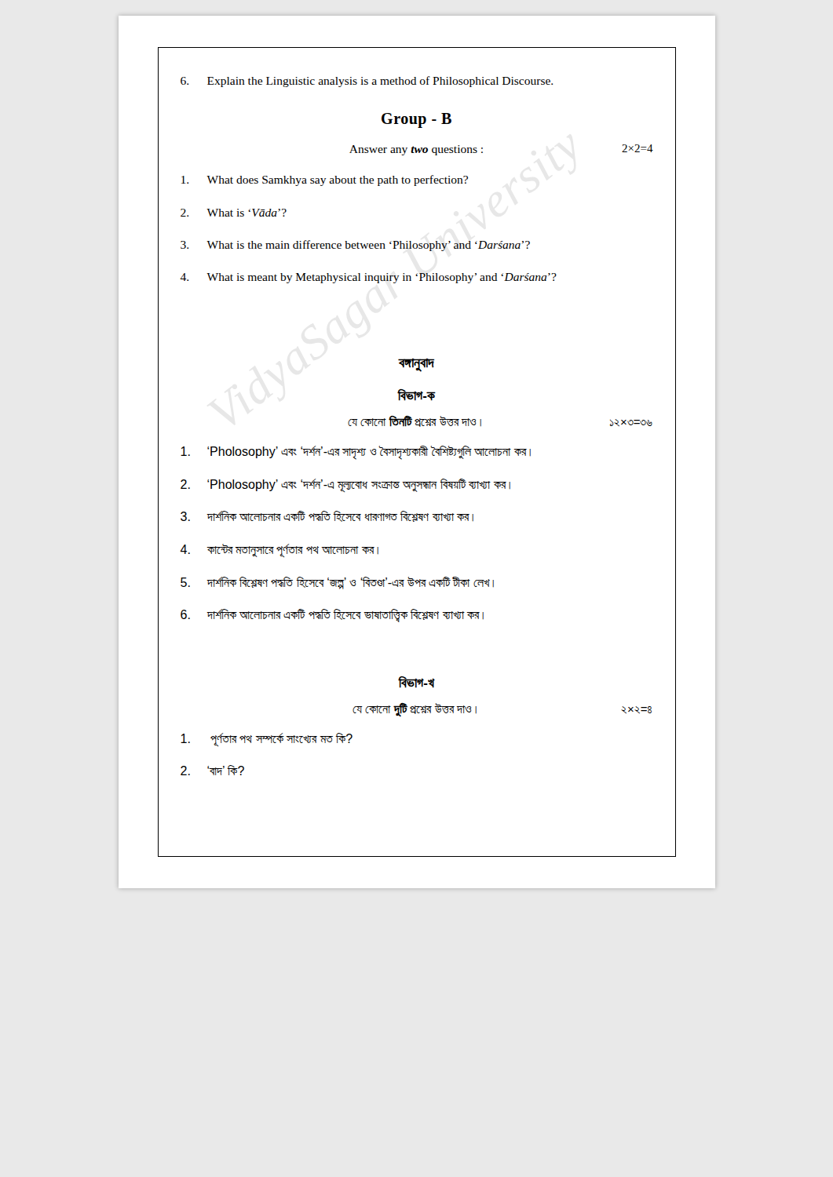VidyaSagar University
6. Explain the Linguistic analysis is a method of Philosophical Discourse.
Group - B
Answer any two questions : 2×2=4
1. What does Samkhya say about the path to perfection?
2. What is ‘Vāda’?
3. What is the main difference between ‘Philosophy’ and ‘Darśana’?
4. What is meant by Metaphysical inquiry in ‘Philosophy’ and ‘Darśana’?
বঙ্গানুবাদ
বিভাগ-ক
যে কোনো তিনটি প্রশ্নের উত্তর দাও। ১২×৩=৩৬
1.‘Pholosophy’ এবং ‘দর্শন’-এর সাদৃশ্য ও বৈসাদৃশ্যকারী বৈশিষ্ট্যগুলি আলোচনা কর।
2.‘Pholosophy’ এবং ‘দর্শন’-এ মূল্যবোধ সংক্রান্ত অনুসন্ধান বিষয়টি ব্যাখ্যা কর।
3. দার্শনিক আলোচনার একটি পদ্ধতি হিসেবে ধারণাগত বিশ্লেষণ ব্যাখ্যা কর।
4. কান্টের মতানুসারে পূর্ণতার পথ আলোচনা কর।
5. দার্শনিক বিশ্লেষণ পদ্ধতি হিসেবে ‘জল্প’ ও ‘বিতণ্ডা’-এর উপর একটি টীকা লেখ।
6. দার্শনিক আলোচনার একটি পদ্ধতি হিসেবে ভাষাতাত্ত্বিক বিশ্লেষণ ব্যাখ্যা কর।
বিভাগ-খ
যে কোনো দুটি প্রশ্নের উত্তর দাও। ২×২=৪
1. পূর্ণতার পথ সম্পর্কে সাংখ্যের মত কি?
2.‘বাদ’ কি?